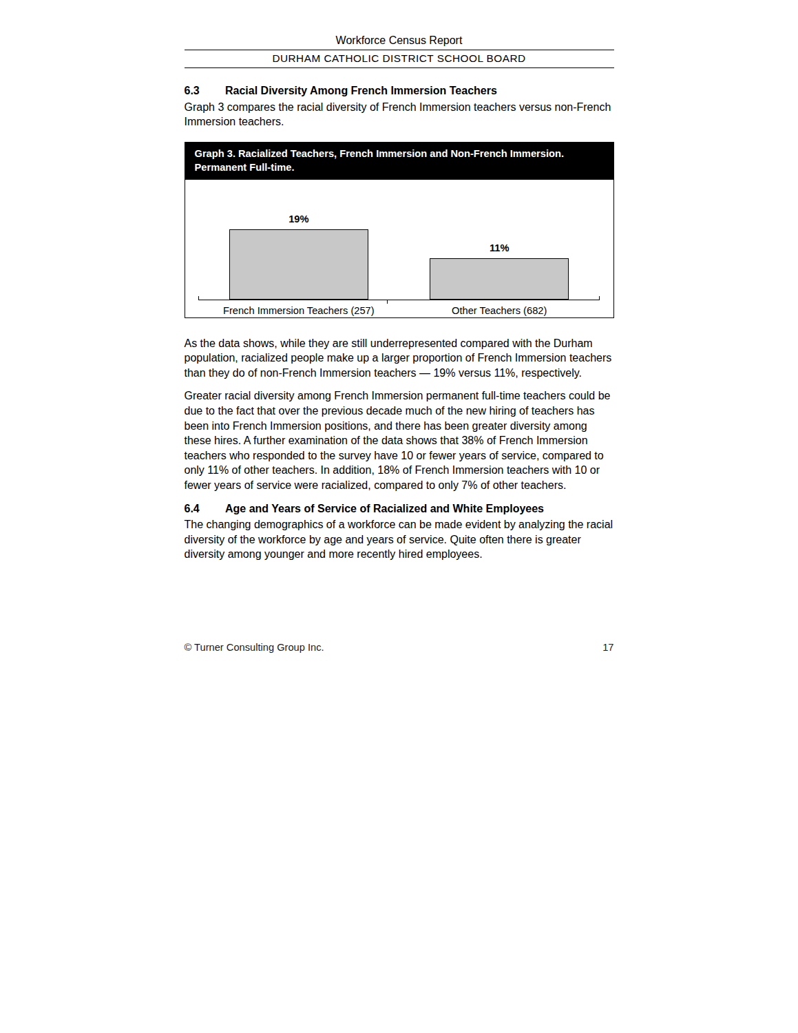Workforce Census Report
DURHAM CATHOLIC DISTRICT SCHOOL BOARD
6.3 Racial Diversity Among French Immersion Teachers
Graph 3 compares the racial diversity of French Immersion teachers versus non-French Immersion teachers.
Graph 3. Racialized Teachers, French Immersion and Non-French Immersion. Permanent Full-time.
19%
11%
French Immersion Teachers (257)
Other Teachers (682)
As the data shows, while they are still underrepresented compared with the Durham population, racialized people make up a larger proportion of French Immersion teachers than they do of non-French Immersion teachers — 19% versus 11%, respectively.
Greater racial diversity among French Immersion permanent full-time teachers could be due to the fact that over the previous decade much of the new hiring of teachers has been into French Immersion positions, and there has been greater diversity among these hires. A further examination of the data shows that 38% of French Immersion teachers who responded to the survey have 10 or fewer years of service, compared to only 11% of other teachers. In addition, 18% of French Immersion teachers with 10 or fewer years of service were racialized, compared to only 7% of other teachers.
6.4 Age and Years of Service of Racialized and White Employees
The changing demographics of a workforce can be made evident by analyzing the racial diversity of the workforce by age and years of service. Quite often there is greater diversity among younger and more recently hired employees.
© Turner Consulting Group Inc.
17